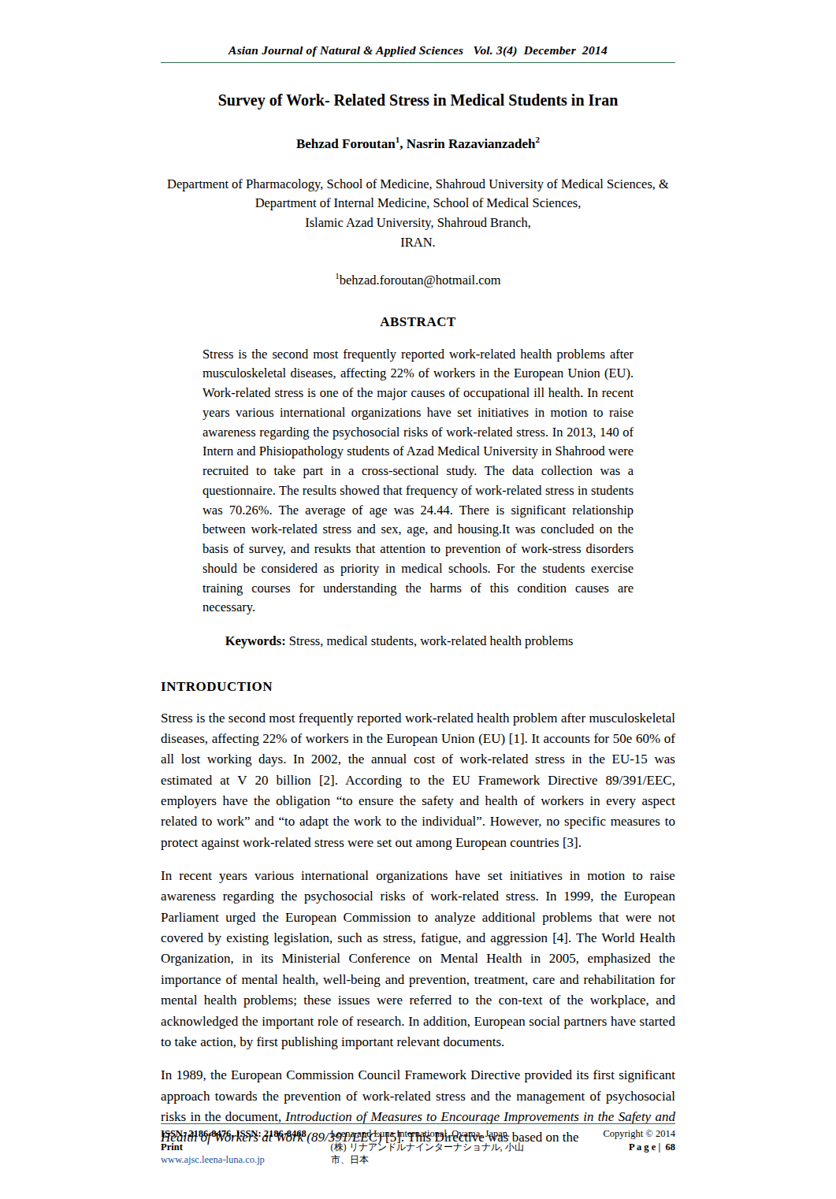Asian Journal of Natural & Applied Sciences Vol. 3(4) December 2014
Survey of Work- Related Stress in Medical Students in Iran
Behzad Foroutan1, Nasrin Razavianzadeh2
Department of Pharmacology, School of Medicine, Shahroud University of Medical Sciences, &
Department of Internal Medicine, School of Medical Sciences,
Islamic Azad University, Shahroud Branch,
IRAN.
1behzad.foroutan@hotmail.com
ABSTRACT
Stress is the second most frequently reported work-related health problems after musculoskeletal diseases, affecting 22% of workers in the European Union (EU). Work-related stress is one of the major causes of occupational ill health. In recent years various international organizations have set initiatives in motion to raise awareness regarding the psychosocial risks of work-related stress. In 2013, 140 of Intern and Phisiopathology students of Azad Medical University in Shahrood were recruited to take part in a cross-sectional study. The data collection was a questionnaire. The results showed that frequency of work-related stress in students was 70.26%. The average of age was 24.44. There is significant relationship between work-related stress and sex, age, and housing.It was concluded on the basis of survey, and resukts that attention to prevention of work-stress disorders should be considered as priority in medical schools. For the students exercise training courses for understanding the harms of this condition causes are necessary.
Keywords: Stress, medical students, work-related health problems
INTRODUCTION
Stress is the second most frequently reported work-related health problem after musculoskeletal diseases, affecting 22% of workers in the European Union (EU) [1]. It accounts for 50e 60% of all lost working days. In 2002, the annual cost of work-related stress in the EU-15 was estimated at V 20 billion [2]. According to the EU Framework Directive 89/391/EEC, employers have the obligation “to ensure the safety and health of workers in every aspect related to work” and “to adapt the work to the individual”. However, no specific measures to protect against work-related stress were set out among European countries [3].
In recent years various international organizations have set initiatives in motion to raise awareness regarding the psychosocial risks of work-related stress. In 1999, the European Parliament urged the European Commission to analyze additional problems that were not covered by existing legislation, such as stress, fatigue, and aggression [4]. The World Health Organization, in its Ministerial Conference on Mental Health in 2005, emphasized the importance of mental health, well-being and prevention, treatment, care and rehabilitation for mental health problems; these issues were referred to the con-text of the workplace, and acknowledged the important role of research. In addition, European social partners have started to take action, by first publishing important relevant documents.
In 1989, the European Commission Council Framework Directive provided its first significant approach towards the prevention of work-related stress and the management of psychosocial risks in the document, Introduction of Measures to Encourage Improvements in the Safety and Health of Workers at Work (89/391/EEC) [5]. This Directive was based on the
ISSN: 2186-8476, ISSN: 2186-8468 Print
www.ajsc.leena-luna.co.jp
Leena and Luna International, Oyama, Japan.
(株) リナアンドルナインターナショナル, 小山市、日本
Copyright © 2014
P a g e | 68